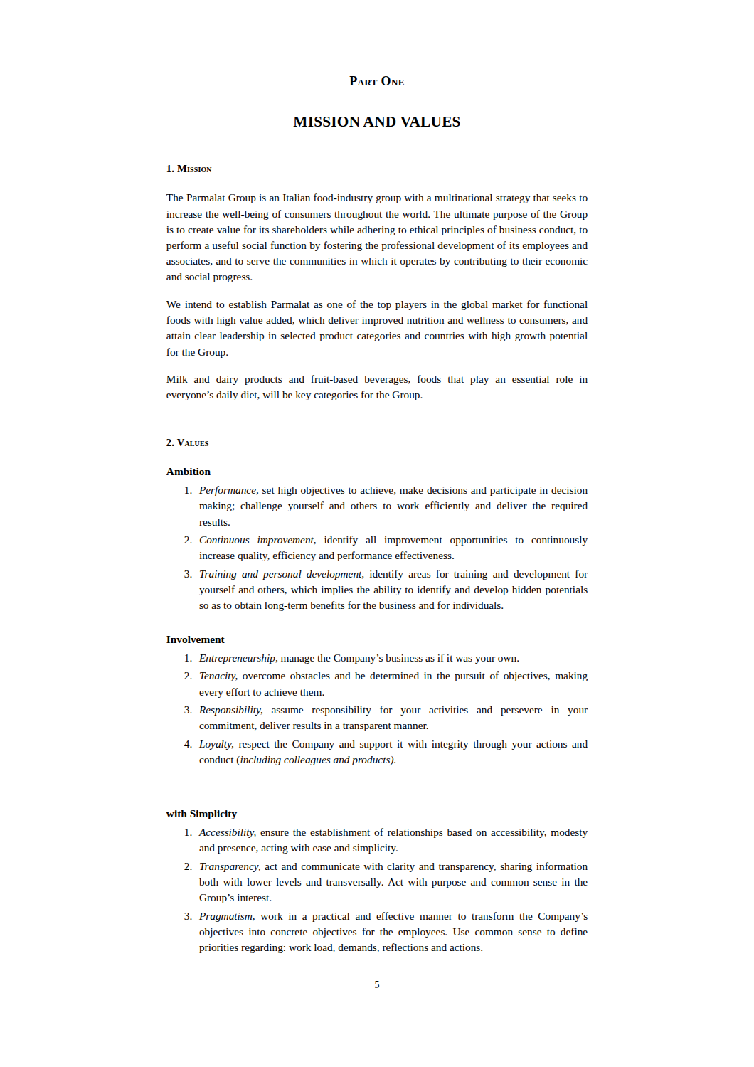Part One
MISSION AND VALUES
1. Mission
The Parmalat Group is an Italian food-industry group with a multinational strategy that seeks to increase the well-being of consumers throughout the world. The ultimate purpose of the Group is to create value for its shareholders while adhering to ethical principles of business conduct, to perform a useful social function by fostering the professional development of its employees and associates, and to serve the communities in which it operates by contributing to their economic and social progress.
We intend to establish Parmalat as one of the top players in the global market for functional foods with high value added, which deliver improved nutrition and wellness to consumers, and attain clear leadership in selected product categories and countries with high growth potential for the Group.
Milk and dairy products and fruit-based beverages, foods that play an essential role in everyone’s daily diet, will be key categories for the Group.
2. Values
Ambition
Performance, set high objectives to achieve, make decisions and participate in decision making; challenge yourself and others to work efficiently and deliver the required results.
Continuous improvement, identify all improvement opportunities to continuously increase quality, efficiency and performance effectiveness.
Training and personal development, identify areas for training and development for yourself and others, which implies the ability to identify and develop hidden potentials so as to obtain long-term benefits for the business and for individuals.
Involvement
Entrepreneurship, manage the Company’s business as if it was your own.
Tenacity, overcome obstacles and be determined in the pursuit of objectives, making every effort to achieve them.
Responsibility, assume responsibility for your activities and persevere in your commitment, deliver results in a transparent manner.
Loyalty, respect the Company and support it with integrity through your actions and conduct (including colleagues and products).
with Simplicity
Accessibility, ensure the establishment of relationships based on accessibility, modesty and presence, acting with ease and simplicity.
Transparency, act and communicate with clarity and transparency, sharing information both with lower levels and transversally. Act with purpose and common sense in the Group’s interest.
Pragmatism, work in a practical and effective manner to transform the Company’s objectives into concrete objectives for the employees. Use common sense to define priorities regarding: work load, demands, reflections and actions.
5